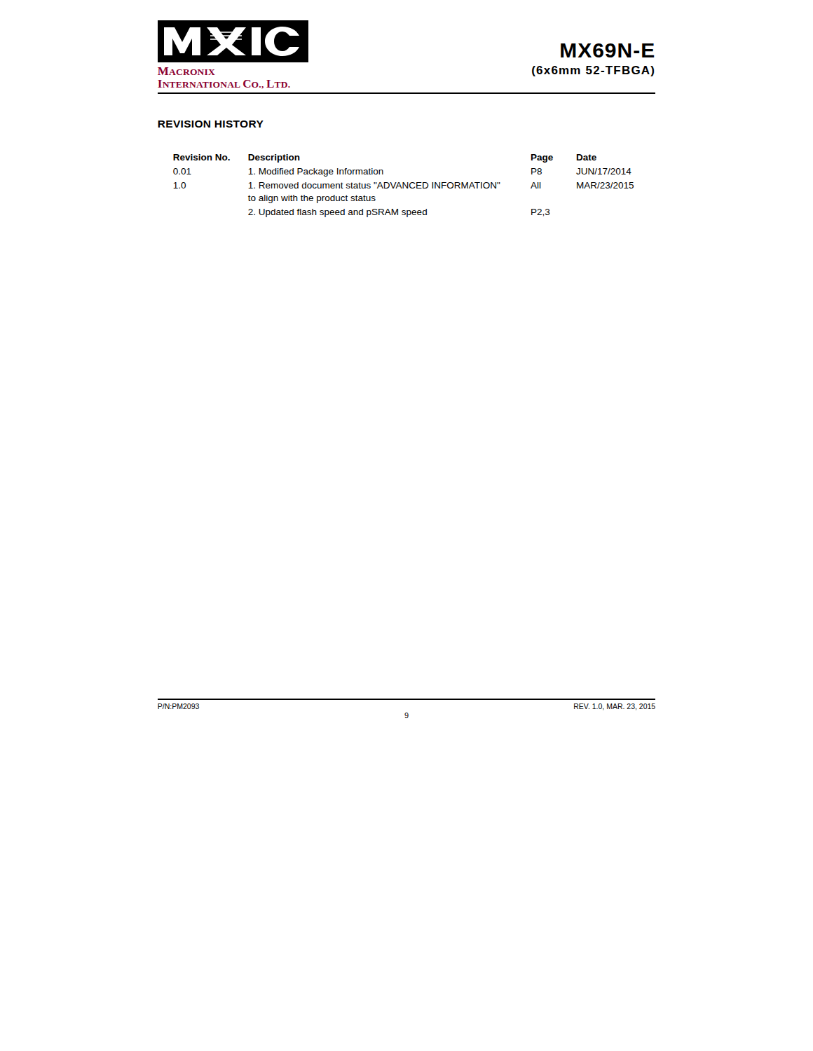MACRONIX INTERNATIONAL CO., LTD.
MX69N-E
(6x6mm 52-TFBGA)
REVISION HISTORY
| Revision No. | Description | Page | Date |
| --- | --- | --- | --- |
| 0.01 | 1. Modified Package Information | P8 | JUN/17/2014 |
| 1.0 | 1. Removed document status "ADVANCED INFORMATION" to align with the product status | All | MAR/23/2015 |
| | 2. Updated flash speed and pSRAM speed | P2,3 | |
P/N:PM2093
REV. 1.0, MAR. 23, 2015
9